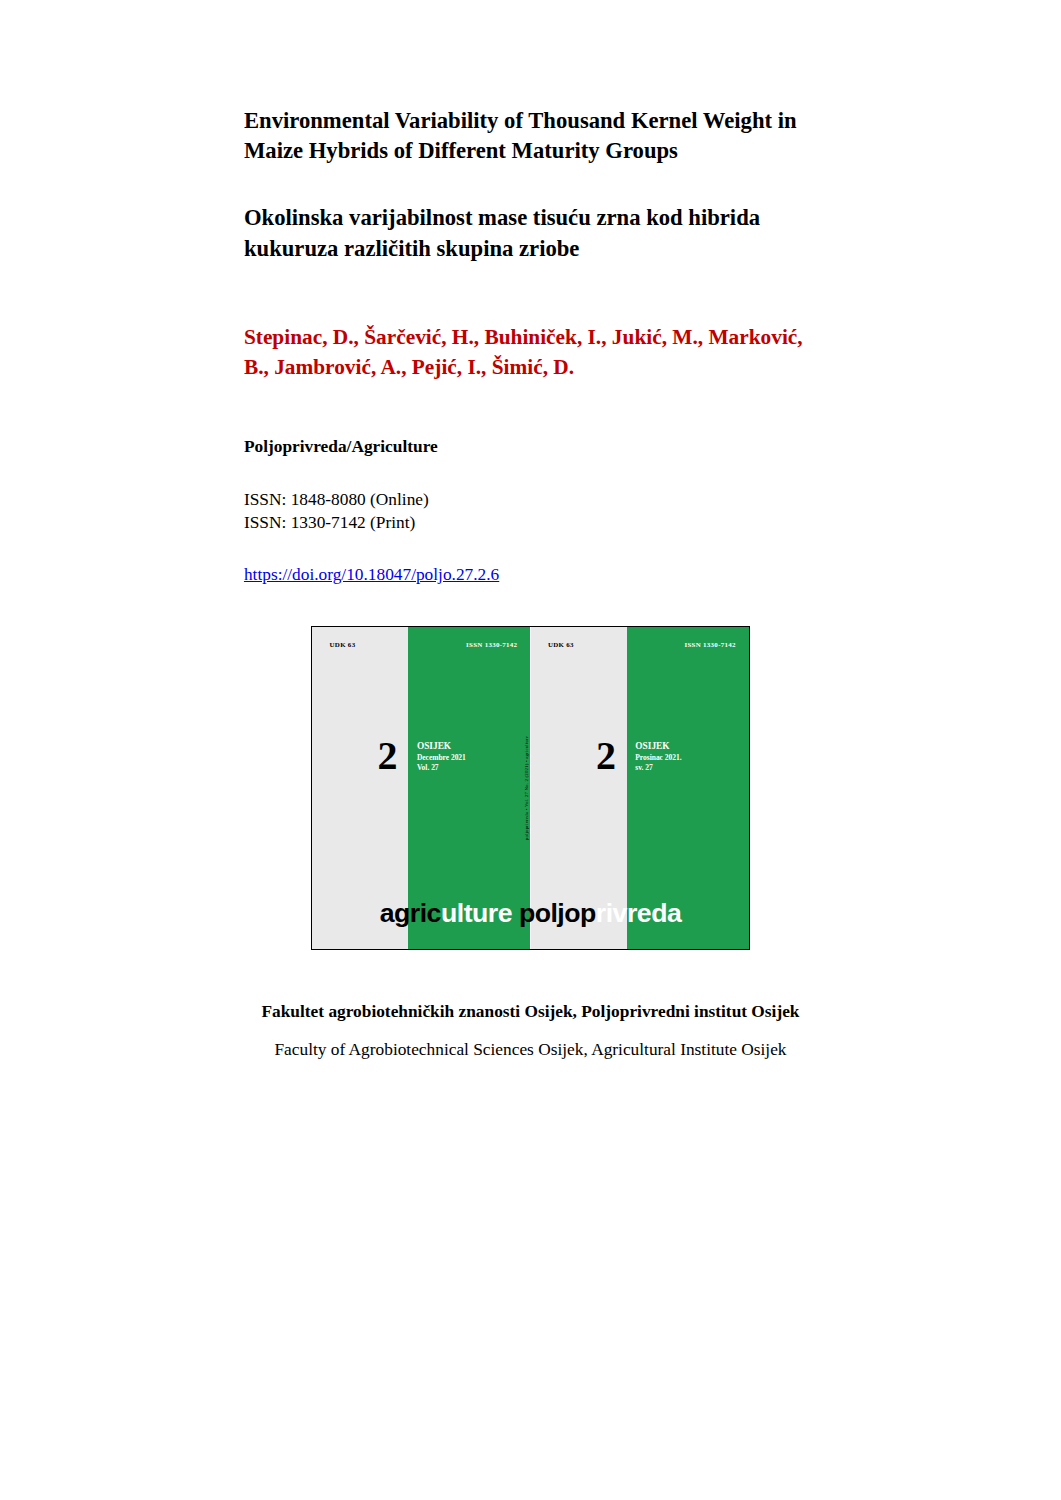Environmental Variability of Thousand Kernel Weight in Maize Hybrids of Different Maturity Groups
Okolinska varijabilnost mase tisuću zrna kod hibrida kukuruza različitih skupina zriobe
Stepinac, D., Šarčević, H., Buhiniček, I., Jukić, M., Marković, B., Jambrović, A., Pejić, I., Šimić, D.
Poljoprivreda/Agriculture
ISSN: 1848-8080 (Online)
ISSN: 1330-7142 (Print)
https://doi.org/10.18047/poljo.27.2.6
UDK 63
ISSN 1330-7142
2
OSIJEK
Decembre 2021
Vol. 27
UDK 63
ISSN 1330-7142
2
OSIJEK
Prosinac 2021.
sv. 27
poljoprivreda • Vol. 27 No. 2 (2021) • agriculture
agric ulture poljop rivreda
Fakultet agrobiotehničkih znanosti Osijek, Poljoprivredni institut Osijek
Faculty of Agrobiotechnical Sciences Osijek, Agricultural Institute Osijek